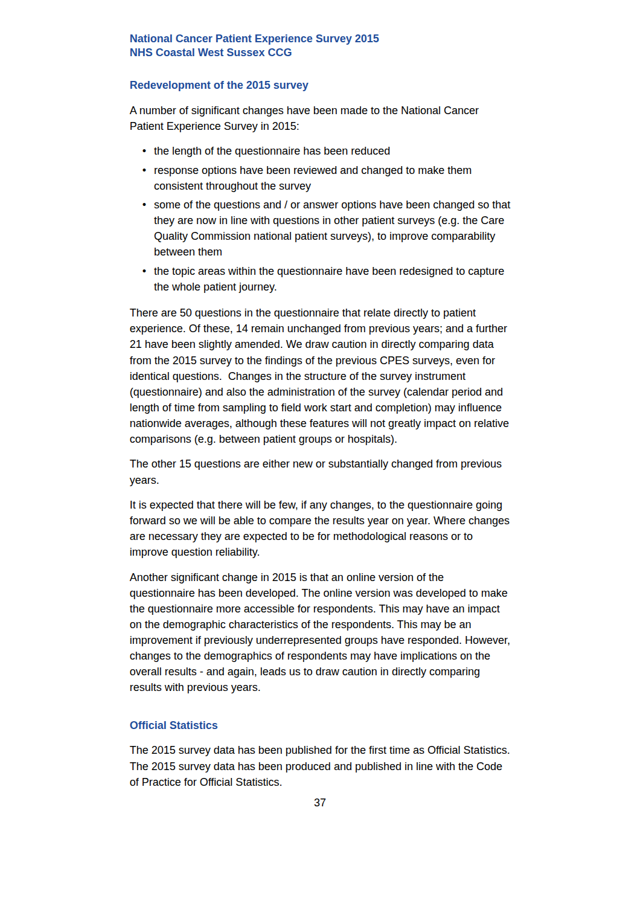National Cancer Patient Experience Survey 2015 NHS Coastal West Sussex CCG
Redevelopment of the 2015 survey
A number of significant changes have been made to the National Cancer Patient Experience Survey in 2015:
the length of the questionnaire has been reduced
response options have been reviewed and changed to make them consistent throughout the survey
some of the questions and / or answer options have been changed so that they are now in line with questions in other patient surveys (e.g. the Care Quality Commission national patient surveys), to improve comparability between them
the topic areas within the questionnaire have been redesigned to capture the whole patient journey.
There are 50 questions in the questionnaire that relate directly to patient experience. Of these, 14 remain unchanged from previous years; and a further 21 have been slightly amended. We draw caution in directly comparing data from the 2015 survey to the findings of the previous CPES surveys, even for identical questions. Changes in the structure of the survey instrument (questionnaire) and also the administration of the survey (calendar period and length of time from sampling to field work start and completion) may influence nationwide averages, although these features will not greatly impact on relative comparisons (e.g. between patient groups or hospitals).
The other 15 questions are either new or substantially changed from previous years.
It is expected that there will be few, if any changes, to the questionnaire going forward so we will be able to compare the results year on year. Where changes are necessary they are expected to be for methodological reasons or to improve question reliability.
Another significant change in 2015 is that an online version of the questionnaire has been developed. The online version was developed to make the questionnaire more accessible for respondents. This may have an impact on the demographic characteristics of the respondents. This may be an improvement if previously underrepresented groups have responded. However, changes to the demographics of respondents may have implications on the overall results - and again, leads us to draw caution in directly comparing results with previous years.
Official Statistics
The 2015 survey data has been published for the first time as Official Statistics. The 2015 survey data has been produced and published in line with the Code of Practice for Official Statistics.
37